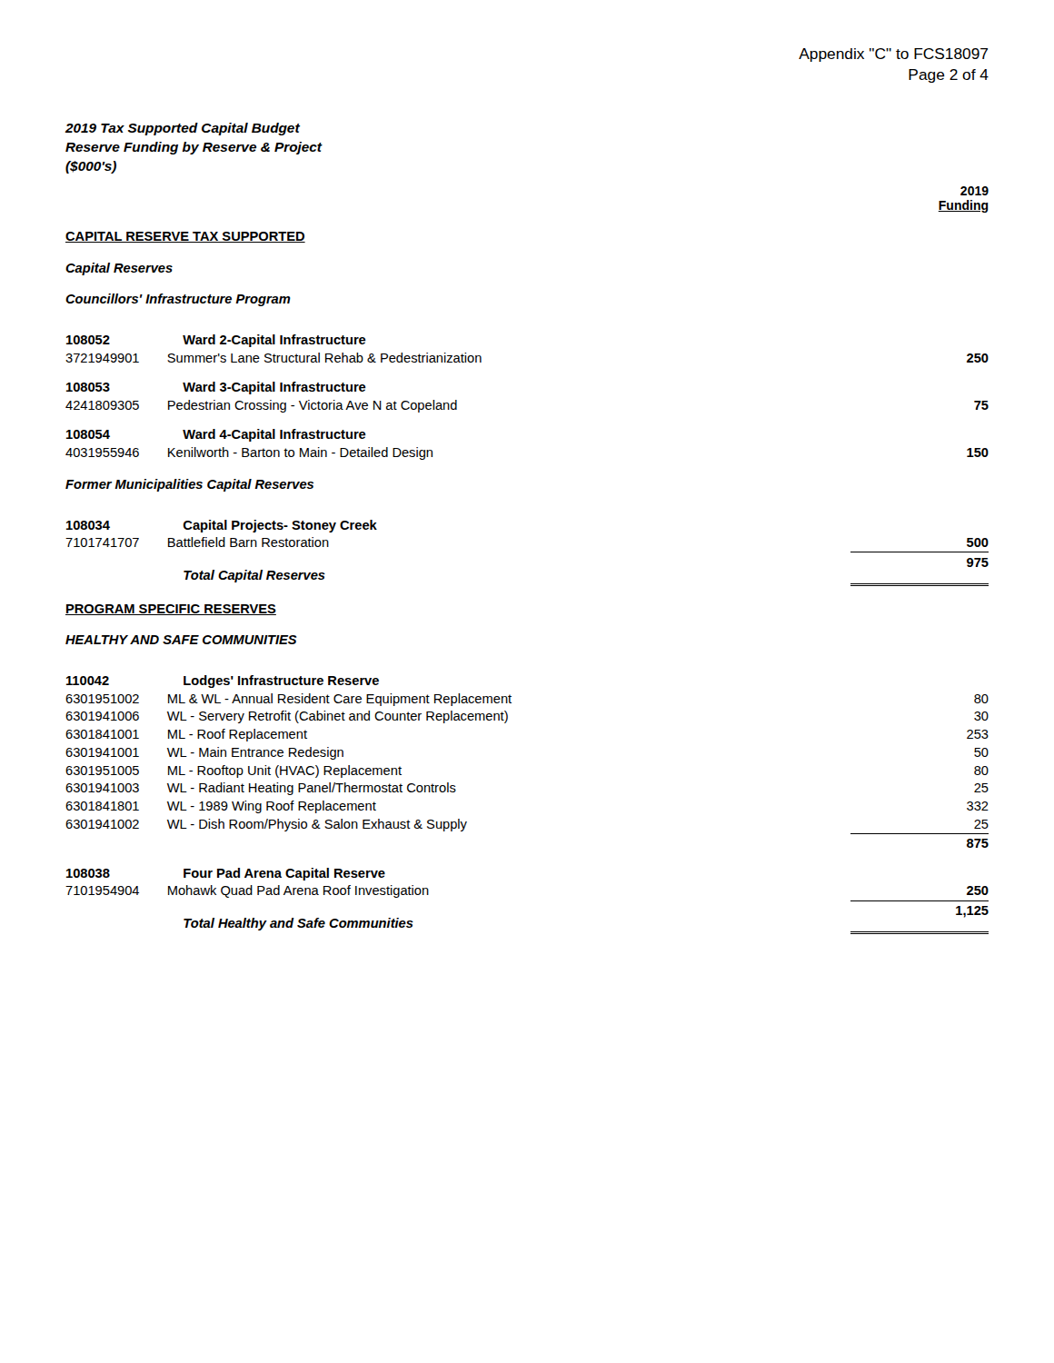Appendix "C" to FCS18097
Page 2 of 4
2019 Tax Supported Capital Budget
Reserve Funding by Reserve & Project
($000's)
2019
Funding
CAPITAL RESERVE TAX SUPPORTED
Capital Reserves
Councillors' Infrastructure Program
| 108052 | Ward 2-Capital Infrastructure | |
| 3721949901 | Summer's Lane Structural Rehab & Pedestrianization | 250 |
| 108053 | Ward 3-Capital Infrastructure | |
| 4241809305 | Pedestrian Crossing - Victoria Ave N at Copeland | 75 |
| 108054 | Ward 4-Capital Infrastructure | |
| 4031955946 | Kenilworth - Barton to Main - Detailed Design | 150 |
Former Municipalities Capital Reserves
| 108034 | Capital Projects- Stoney Creek | |
| 7101741707 | Battlefield Barn Restoration | 500 |
| | Total Capital Reserves | 975 |
PROGRAM SPECIFIC RESERVES
HEALTHY AND SAFE COMMUNITIES
| 110042 | Lodges' Infrastructure Reserve | |
| 6301951002 | ML & WL - Annual Resident Care Equipment Replacement | 80 |
| 6301941006 | WL - Servery Retrofit (Cabinet and Counter Replacement) | 30 |
| 6301841001 | ML - Roof Replacement | 253 |
| 6301941001 | WL - Main Entrance Redesign | 50 |
| 6301951005 | ML - Rooftop Unit (HVAC) Replacement | 80 |
| 6301941003 | WL - Radiant Heating Panel/Thermostat Controls | 25 |
| 6301841801 | WL - 1989 Wing Roof Replacement | 332 |
| 6301941002 | WL - Dish Room/Physio & Salon Exhaust & Supply | 25 |
| | | 875 |
| 108038 | Four Pad Arena Capital Reserve | |
| 7101954904 | Mohawk Quad Pad Arena Roof Investigation | 250 |
| | Total Healthy and Safe Communities | 1,125 |